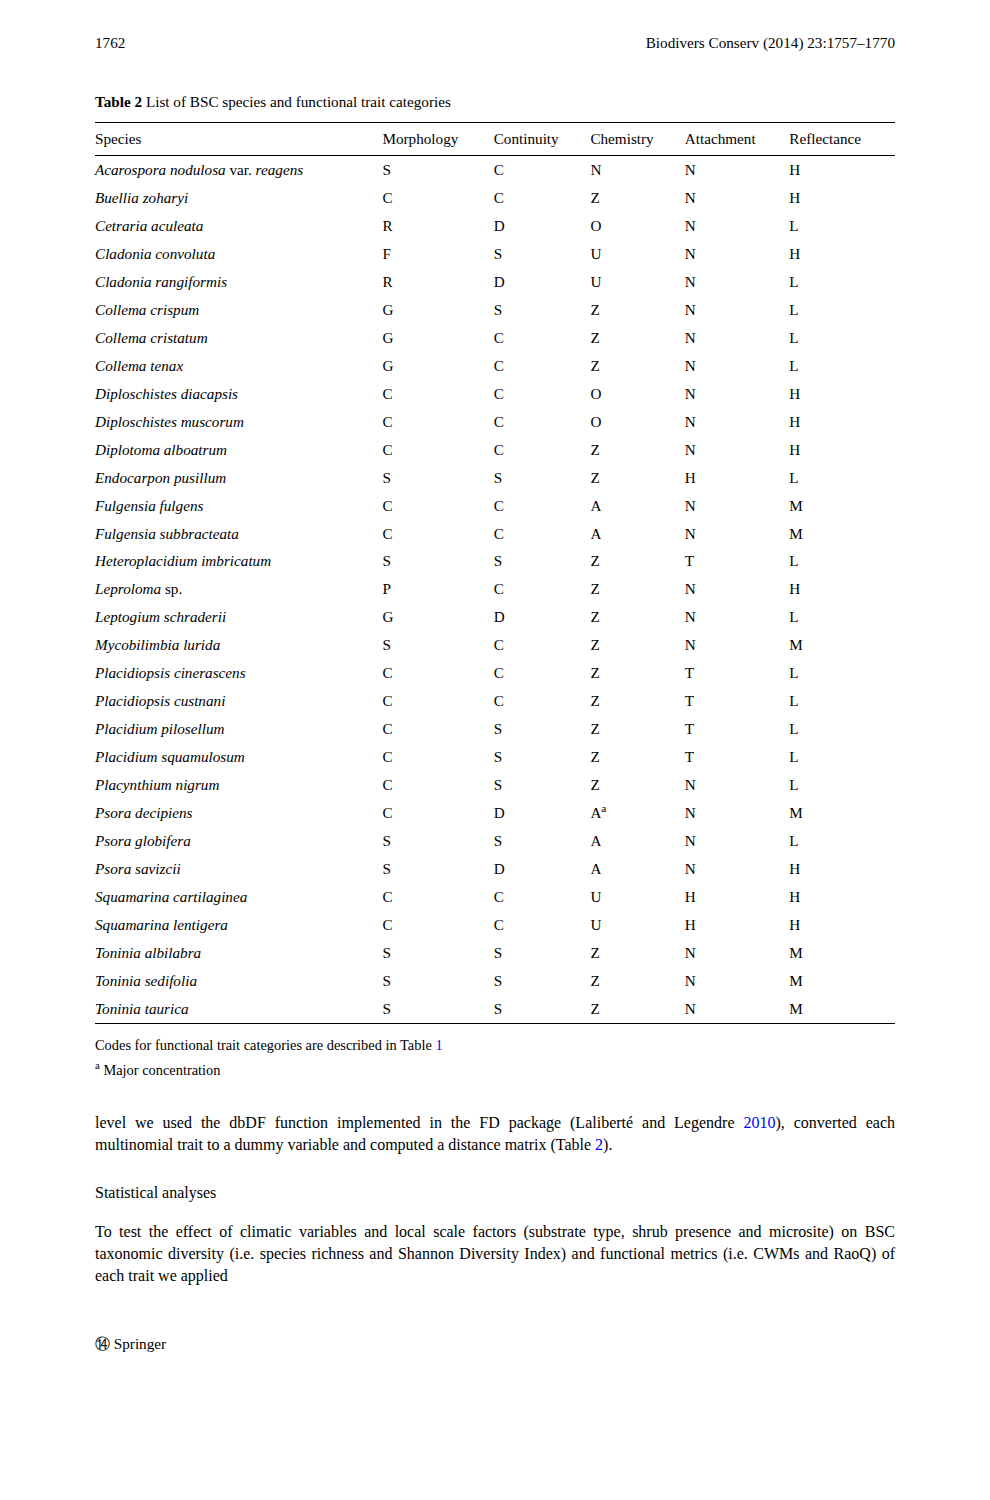1762 Biodivers Conserv (2014) 23:1757–1770
Table 2 List of BSC species and functional trait categories
| Species | Morphology | Continuity | Chemistry | Attachment | Reflectance |
| --- | --- | --- | --- | --- | --- |
| Acarospora nodulosa var. reagens | S | C | N | N | H |
| Buellia zoharyi | C | C | Z | N | H |
| Cetraria aculeata | R | D | O | N | L |
| Cladonia convoluta | F | S | U | N | H |
| Cladonia rangiformis | R | D | U | N | L |
| Collema crispum | G | S | Z | N | L |
| Collema cristatum | G | C | Z | N | L |
| Collema tenax | G | C | Z | N | L |
| Diploschistes diacapsis | C | C | O | N | H |
| Diploschistes muscorum | C | C | O | N | H |
| Diplotoma alboatrum | C | C | Z | N | H |
| Endocarpon pusillum | S | S | Z | H | L |
| Fulgensia fulgens | C | C | A | N | M |
| Fulgensia subbracteata | C | C | A | N | M |
| Heteroplacidium imbricatum | S | S | Z | T | L |
| Leproloma sp. | P | C | Z | N | H |
| Leptogium schraderii | G | D | Z | N | L |
| Mycobilimbia lurida | S | C | Z | N | M |
| Placidiopsis cinerascens | C | C | Z | T | L |
| Placidiopsis custnani | C | C | Z | T | L |
| Placidium pilosellum | C | S | Z | T | L |
| Placidium squamulosum | C | S | Z | T | L |
| Placynthium nigrum | C | S | Z | N | L |
| Psora decipiens | C | D | A a | N | M |
| Psora globifera | S | S | A | N | L |
| Psora savizcii | S | D | A | N | H |
| Squamarina cartilaginea | C | C | U | H | H |
| Squamarina lentigera | C | C | U | H | H |
| Toninia albilabra | S | S | Z | N | M |
| Toninia sedifolia | S | S | Z | N | M |
| Toninia taurica | S | S | Z | N | M |
Codes for functional trait categories are described in Table 1
a Major concentration
level we used the dbDF function implemented in the FD package (Laliberté and Legendre 2010), converted each multinomial trait to a dummy variable and computed a distance matrix (Table 2).
Statistical analyses
To test the effect of climatic variables and local scale factors (substrate type, shrub presence and microsite) on BSC taxonomic diversity (i.e. species richness and Shannon Diversity Index) and functional metrics (i.e. CWMs and RaoQ) of each trait we applied
⑭ Springer